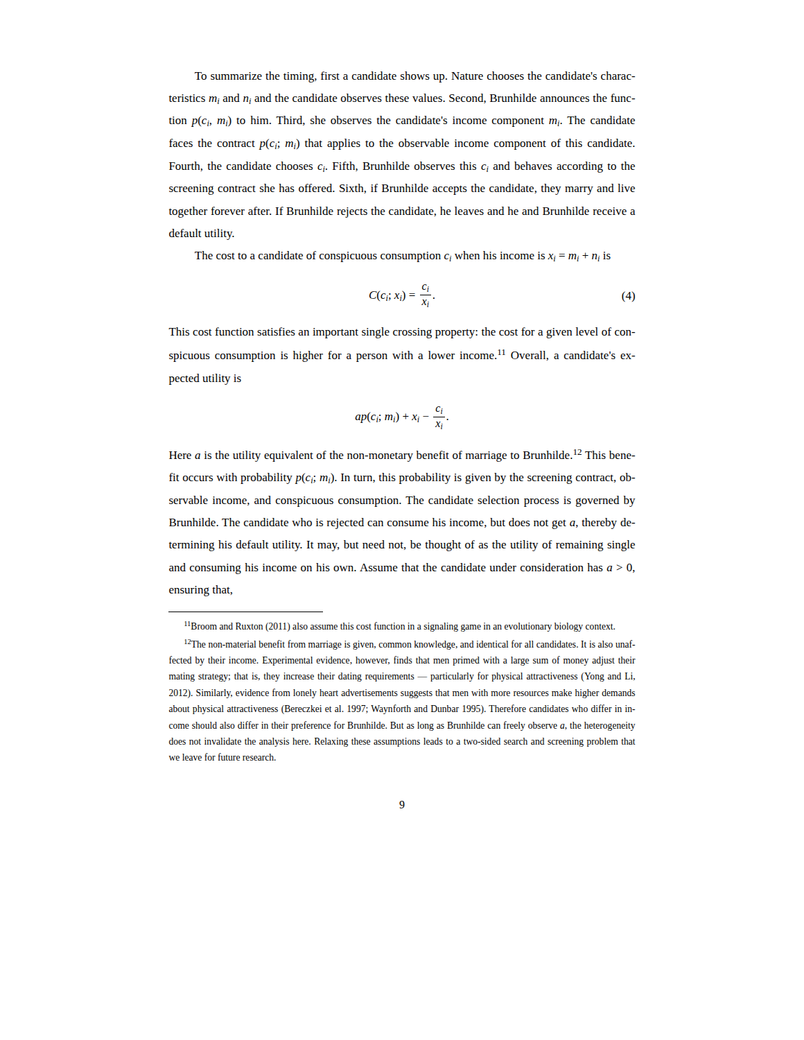To summarize the timing, first a candidate shows up. Nature chooses the candidate's characteristics mi and ni and the candidate observes these values. Second, Brunhilde announces the function p(ci, mi) to him. Third, she observes the candidate's income component mi. The candidate faces the contract p(ci; mi) that applies to the observable income component of this candidate. Fourth, the candidate chooses ci. Fifth, Brunhilde observes this ci and behaves according to the screening contract she has offered. Sixth, if Brunhilde accepts the candidate, they marry and live together forever after. If Brunhilde rejects the candidate, he leaves and he and Brunhilde receive a default utility.
The cost to a candidate of conspicuous consumption ci when his income is xi = mi + ni is
C(ci; xi) = ci xi. (4)
This cost function satisfies an important single crossing property: the cost for a given level of conspicuous consumption is higher for a person with a lower income.11 Overall, a candidate's expected utility is
ap(ci; mi) + xi − ci xi.
Here a is the utility equivalent of the non-monetary benefit of marriage to Brunhilde.12 This benefit occurs with probability p(ci; mi). In turn, this probability is given by the screening contract, observable income, and conspicuous consumption. The candidate selection process is governed by Brunhilde. The candidate who is rejected can consume his income, but does not get a, thereby determining his default utility. It may, but need not, be thought of as the utility of remaining single and consuming his income on his own. Assume that the candidate under consideration has a > 0, ensuring that,
11 Broom and Ruxton (2011) also assume this cost function in a signaling game in an evolutionary biology context.
12 The non-material benefit from marriage is given, common knowledge, and identical for all candidates. It is also unaffected by their income. Experimental evidence, however, finds that men primed with a large sum of money adjust their mating strategy; that is, they increase their dating requirements — particularly for physical attractiveness (Yong and Li, 2012). Similarly, evidence from lonely heart advertisements suggests that men with more resources make higher demands about physical attractiveness (Bereczkei et al. 1997; Waynforth and Dunbar 1995). Therefore candidates who differ in income should also differ in their preference for Brunhilde. But as long as Brunhilde can freely observe a, the heterogeneity does not invalidate the analysis here. Relaxing these assumptions leads to a two-sided search and screening problem that we leave for future research.
9